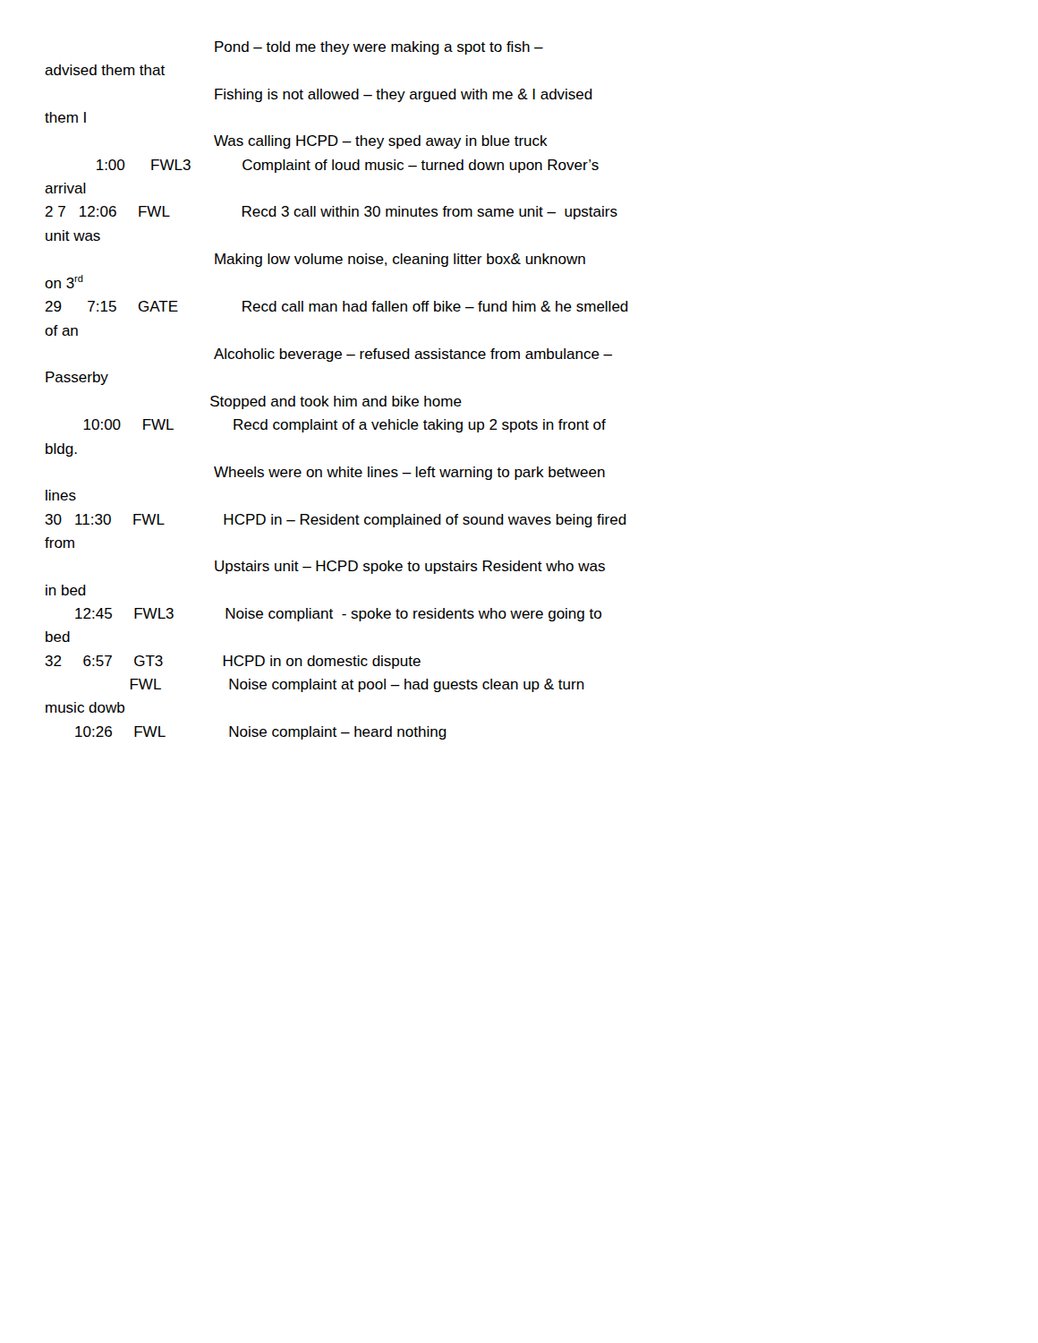Pond – told me they were making a spot to fish – advised them that Fishing is not allowed – they argued with me & I advised them I Was calling HCPD – they sped away in blue truck 1:00 FWL3 Complaint of loud music – turned down upon Rover’s arrival 2 7 12:06 FWL Recd 3 call within 30 minutes from same unit – upstairs unit was Making low volume noise, cleaning litter box& unknown on 3rd 29 7:15 GATE Recd call man had fallen off bike – fund him & he smelled of an Alcoholic beverage – refused assistance from ambulance – Passerby Stopped and took him and bike home 10:00 FWL Recd complaint of a vehicle taking up 2 spots in front of bldg. Wheels were on white lines – left warning to park between lines 30 11:30 FWL HCPD in – Resident complained of sound waves being fired from Upstairs unit – HCPD spoke to upstairs Resident who was in bed 12:45 FWL3 Noise compliant - spoke to residents who were going to bed 32 6:57 GT3 HCPD in on domestic dispute FWL Noise complaint at pool – had guests clean up & turn music dowb 10:26 FWL Noise complaint – heard nothing